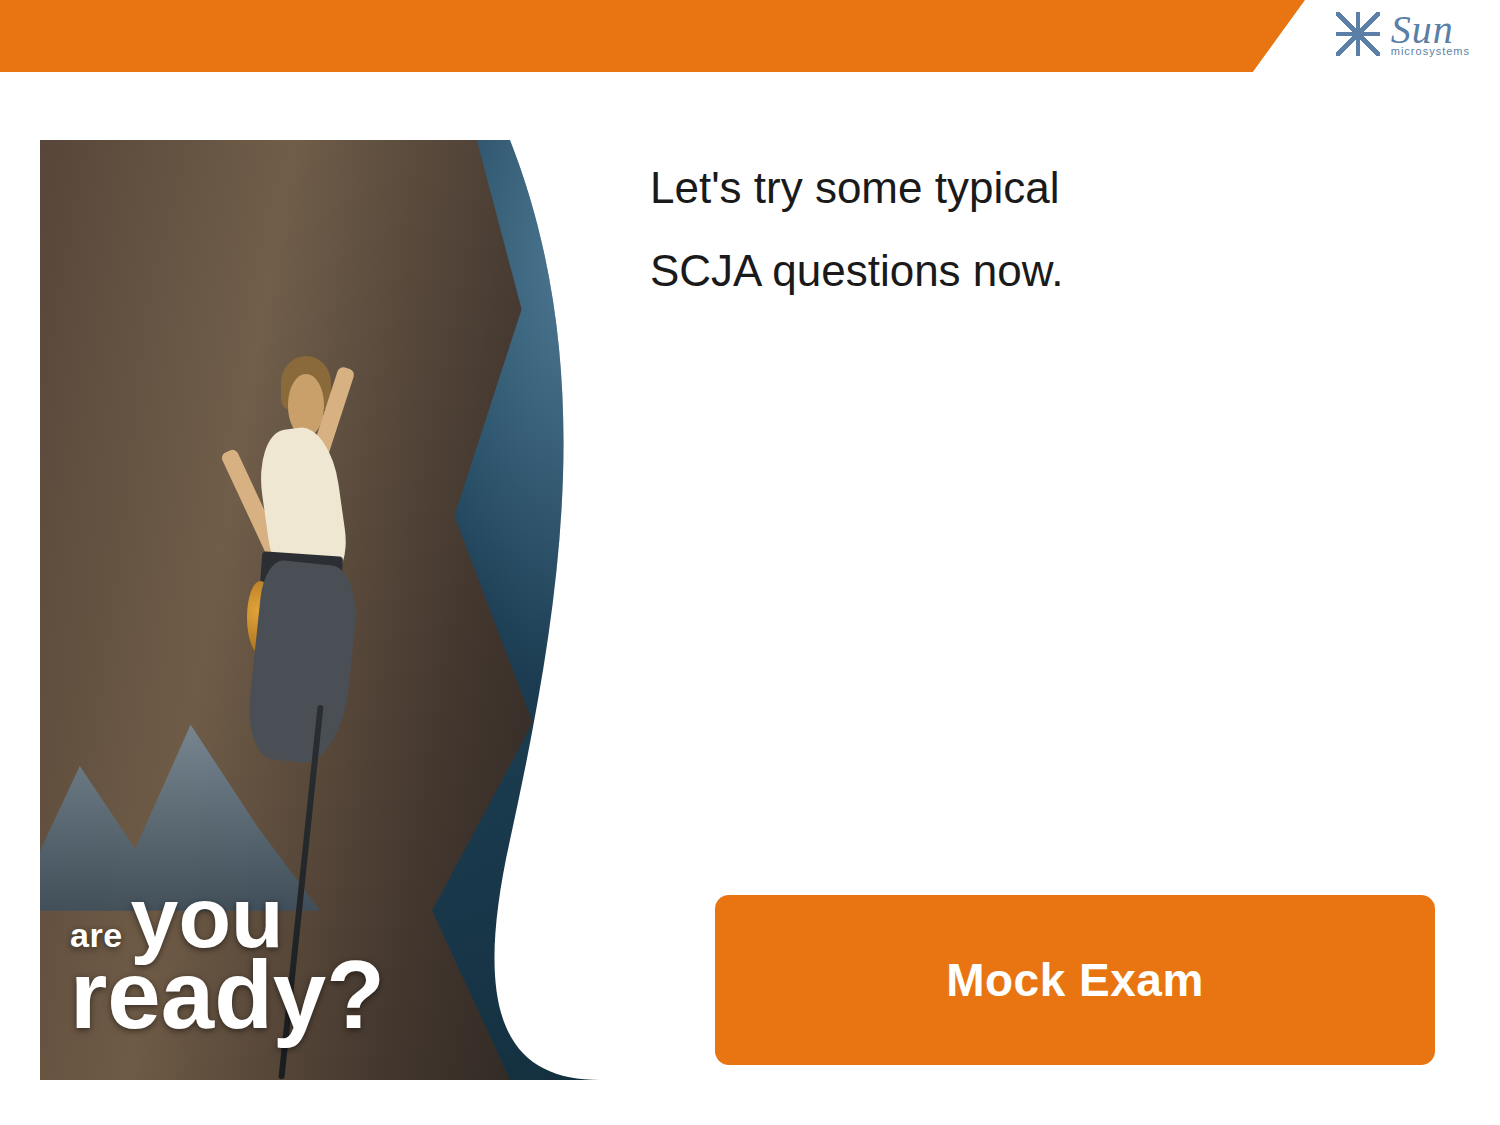Sun microsystems
are you ready?
Let's try some typical
SCJA questions now.
Mock Exam